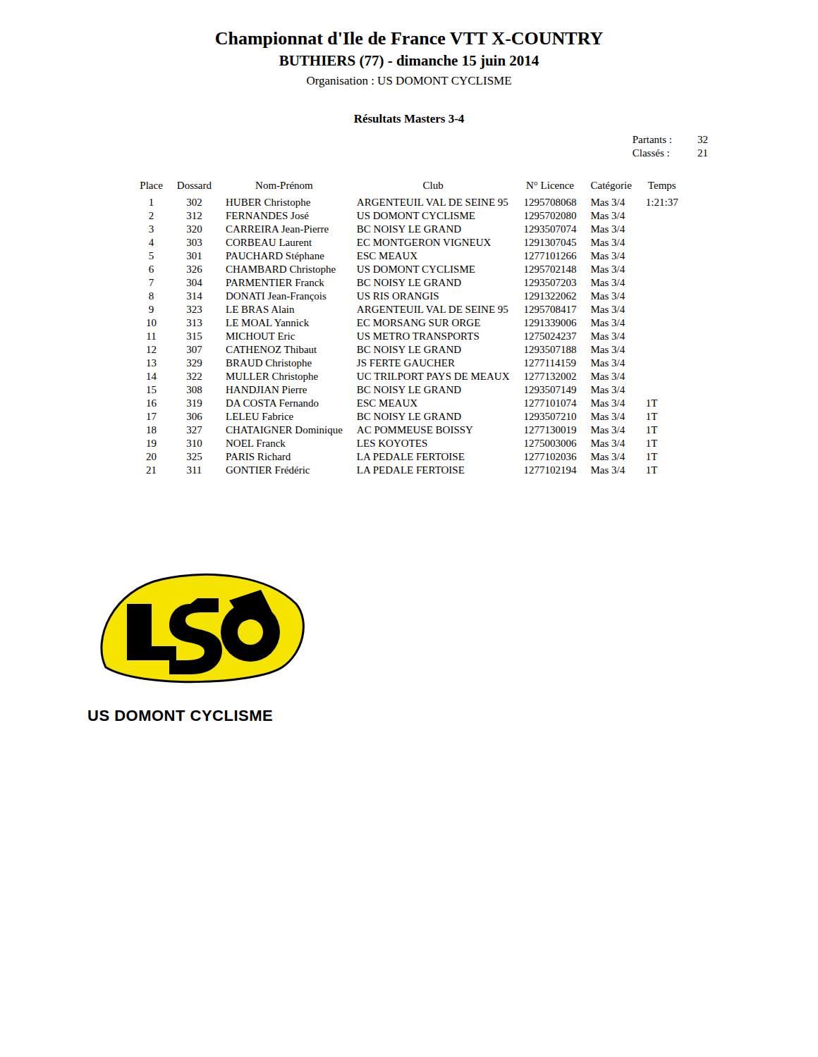Championnat d'Ile de France VTT X-COUNTRY
BUTHIERS (77) - dimanche 15 juin 2014
Organisation : US DOMONT CYCLISME
Résultats Masters 3-4
| Partants : | 32 |
| Classés : | 21 |
| Place | Dossard | Nom-Prénom | Club | N° Licence | Catégorie | Temps |
| --- | --- | --- | --- | --- | --- | --- |
| 1 | 302 | HUBER Christophe | ARGENTEUIL VAL DE SEINE 95 | 1295708068 | Mas 3/4 | 1:21:37 |
| 2 | 312 | FERNANDES José | US DOMONT CYCLISME | 1295702080 | Mas 3/4 | |
| 3 | 320 | CARREIRA Jean-Pierre | BC NOISY LE GRAND | 1293507074 | Mas 3/4 | |
| 4 | 303 | CORBEAU Laurent | EC MONTGERON VIGNEUX | 1291307045 | Mas 3/4 | |
| 5 | 301 | PAUCHARD Stéphane | ESC MEAUX | 1277101266 | Mas 3/4 | |
| 6 | 326 | CHAMBARD Christophe | US DOMONT CYCLISME | 1295702148 | Mas 3/4 | |
| 7 | 304 | PARMENTIER Franck | BC NOISY LE GRAND | 1293507203 | Mas 3/4 | |
| 8 | 314 | DONATI Jean-François | US RIS ORANGIS | 1291322062 | Mas 3/4 | |
| 9 | 323 | LE BRAS Alain | ARGENTEUIL VAL DE SEINE 95 | 1295708417 | Mas 3/4 | |
| 10 | 313 | LE MOAL Yannick | EC MORSANG SUR ORGE | 1291339006 | Mas 3/4 | |
| 11 | 315 | MICHOUT Eric | US METRO TRANSPORTS | 1275024237 | Mas 3/4 | |
| 12 | 307 | CATHENOZ Thibaut | BC NOISY LE GRAND | 1293507188 | Mas 3/4 | |
| 13 | 329 | BRAUD Christophe | JS FERTE GAUCHER | 1277114159 | Mas 3/4 | |
| 14 | 322 | MULLER Christophe | UC TRILPORT PAYS DE MEAUX | 1277132002 | Mas 3/4 | |
| 15 | 308 | HANDJIAN Pierre | BC NOISY LE GRAND | 1293507149 | Mas 3/4 | |
| 16 | 319 | DA COSTA Fernando | ESC MEAUX | 1277101074 | Mas 3/4 | 1T |
| 17 | 306 | LELEU Fabrice | BC NOISY LE GRAND | 1293507210 | Mas 3/4 | 1T |
| 18 | 327 | CHATAIGNER Dominique | AC POMMEUSE BOISSY | 1277130019 | Mas 3/4 | 1T |
| 19 | 310 | NOEL Franck | LES KOYOTES | 1275003006 | Mas 3/4 | 1T |
| 20 | 325 | PARIS Richard | LA PEDALE FERTOISE | 1277102036 | Mas 3/4 | 1T |
| 21 | 311 | GONTIER Frédéric | LA PEDALE FERTOISE | 1277102194 | Mas 3/4 | 1T |
US DOMONT CYCLISME